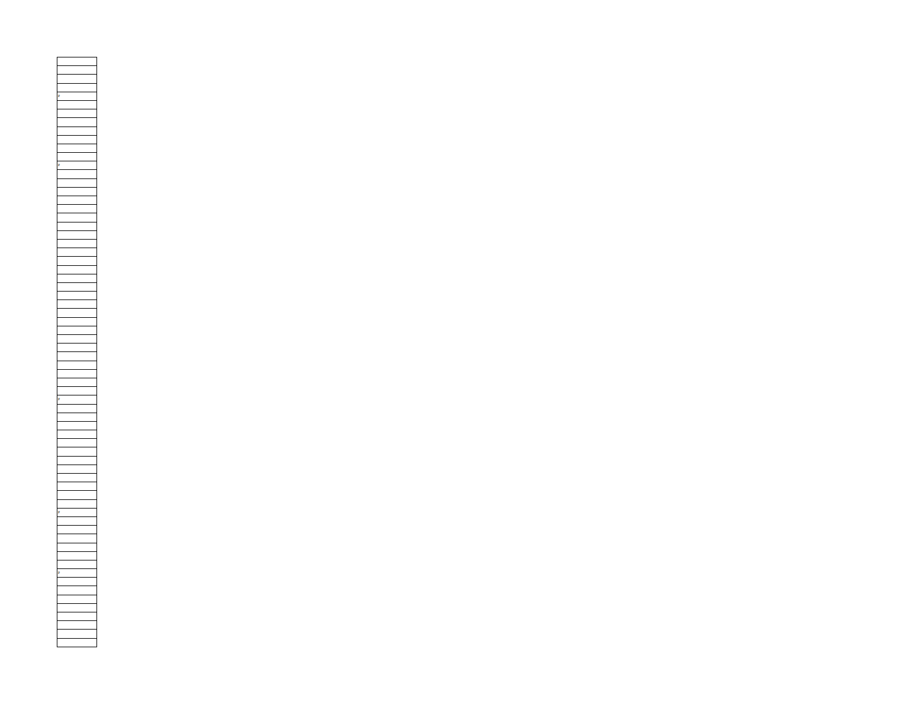| P |
| P |
| P |
| P |
| P |